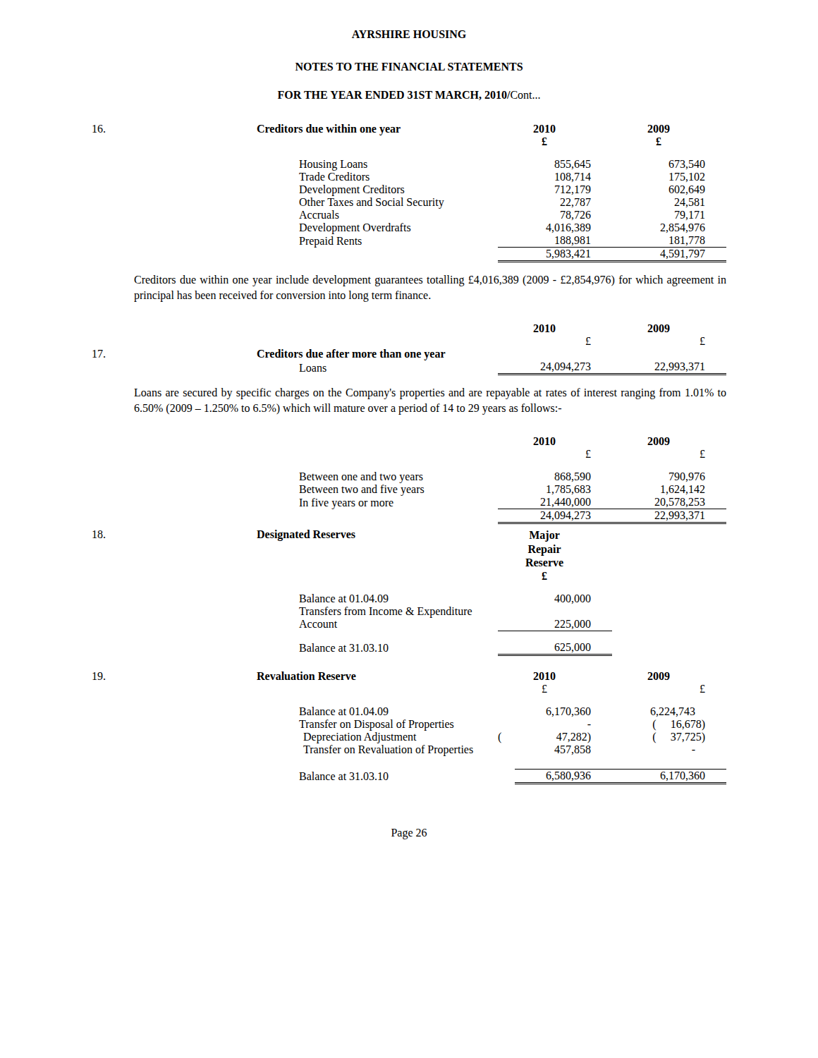AYRSHIRE HOUSING
NOTES TO THE FINANCIAL STATEMENTS
FOR THE YEAR ENDED 31ST MARCH, 2010/Cont...
| 16. | Creditors due within one year | 2010 | 2009 |
| | | £ | £ |
| | Housing Loans | 855,645 | 673,540 |
| | Trade Creditors | 108,714 | 175,102 |
| | Development Creditors | 712,179 | 602,649 |
| | Other Taxes and Social Security | 22,787 | 24,581 |
| | Accruals | 78,726 | 79,171 |
| | Development Overdrafts | 4,016,389 | 2,854,976 |
| | Prepaid Rents | 188,981 | 181,778 |
| | | 5,983,421 | 4,591,797 |
Creditors due within one year include development guarantees totalling £4,016,389 (2009 - £2,854,976) for which agreement in principal has been received for conversion into long term finance.
| | | 2010 | 2009 |
| | | £ | £ |
| 17. | Creditors due after more than one year | | |
| | Loans | 24,094,273 | 22,993,371 |
Loans are secured by specific charges on the Company's properties and are repayable at rates of interest ranging from 1.01% to 6.50% (2009 – 1.250% to 6.5%) which will mature over a period of 14 to 29 years as follows:-
| | | 2010 | 2009 |
| | | £ | £ |
| | Between one and two years | 868,590 | 790,976 |
| | Between two and five years | 1,785,683 | 1,624,142 |
| | In five years or more | 21,440,000 | 20,578,253 |
| | | 24,094,273 | 22,993,371 |
| 18. | Designated Reserves | Major Repair Reserve £ | |
| | Balance at 01.04.09 | 400,000 | |
| | Transfers from Income & Expenditure Account | 225,000 | |
| | Balance at 31.03.10 | 625,000 | |
| 19. | Revaluation Reserve | 2010 | 2009 |
| | | £ | £ |
| | Balance at 01.04.09 | | 6,170,360 | 6,224,743 |
| | Transfer on Disposal of Properties | | - | ( 16,678) |
| | Depreciation Adjustment | ( | 47,282) | ( 37,725) |
| | Transfer on Revaluation of Properties | | 457,858 | - |
| | Balance at 31.03.10 | | 6,580,936 | 6,170,360 |
Page 26